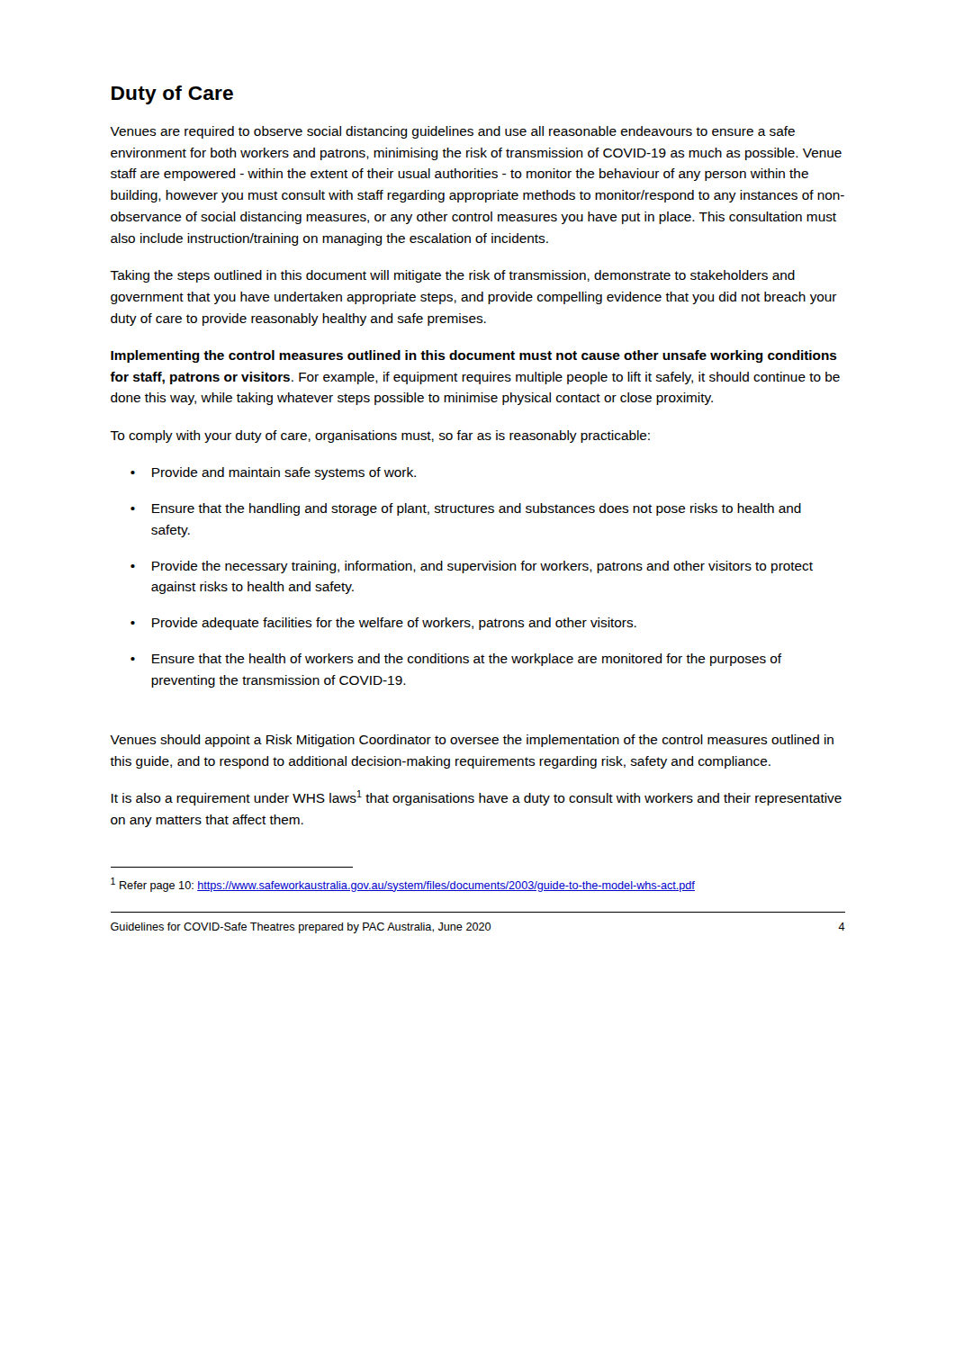Duty of Care
Venues are required to observe social distancing guidelines and use all reasonable endeavours to ensure a safe environment for both workers and patrons, minimising the risk of transmission of COVID-19 as much as possible. Venue staff are empowered - within the extent of their usual authorities - to monitor the behaviour of any person within the building, however you must consult with staff regarding appropriate methods to monitor/respond to any instances of non-observance of social distancing measures, or any other control measures you have put in place. This consultation must also include instruction/training on managing the escalation of incidents.
Taking the steps outlined in this document will mitigate the risk of transmission, demonstrate to stakeholders and government that you have undertaken appropriate steps, and provide compelling evidence that you did not breach your duty of care to provide reasonably healthy and safe premises.
Implementing the control measures outlined in this document must not cause other unsafe working conditions for staff, patrons or visitors. For example, if equipment requires multiple people to lift it safely, it should continue to be done this way, while taking whatever steps possible to minimise physical contact or close proximity.
To comply with your duty of care, organisations must, so far as is reasonably practicable:
Provide and maintain safe systems of work.
Ensure that the handling and storage of plant, structures and substances does not pose risks to health and safety.
Provide the necessary training, information, and supervision for workers, patrons and other visitors to protect against risks to health and safety.
Provide adequate facilities for the welfare of workers, patrons and other visitors.
Ensure that the health of workers and the conditions at the workplace are monitored for the purposes of preventing the transmission of COVID-19.
Venues should appoint a Risk Mitigation Coordinator to oversee the implementation of the control measures outlined in this guide, and to respond to additional decision-making requirements regarding risk, safety and compliance.
It is also a requirement under WHS laws1 that organisations have a duty to consult with workers and their representative on any matters that affect them.
1 Refer page 10: https://www.safeworkaustralia.gov.au/system/files/documents/2003/guide-to-the-model-whs-act.pdf
Guidelines for COVID-Safe Theatres prepared by PAC Australia, June 2020 4